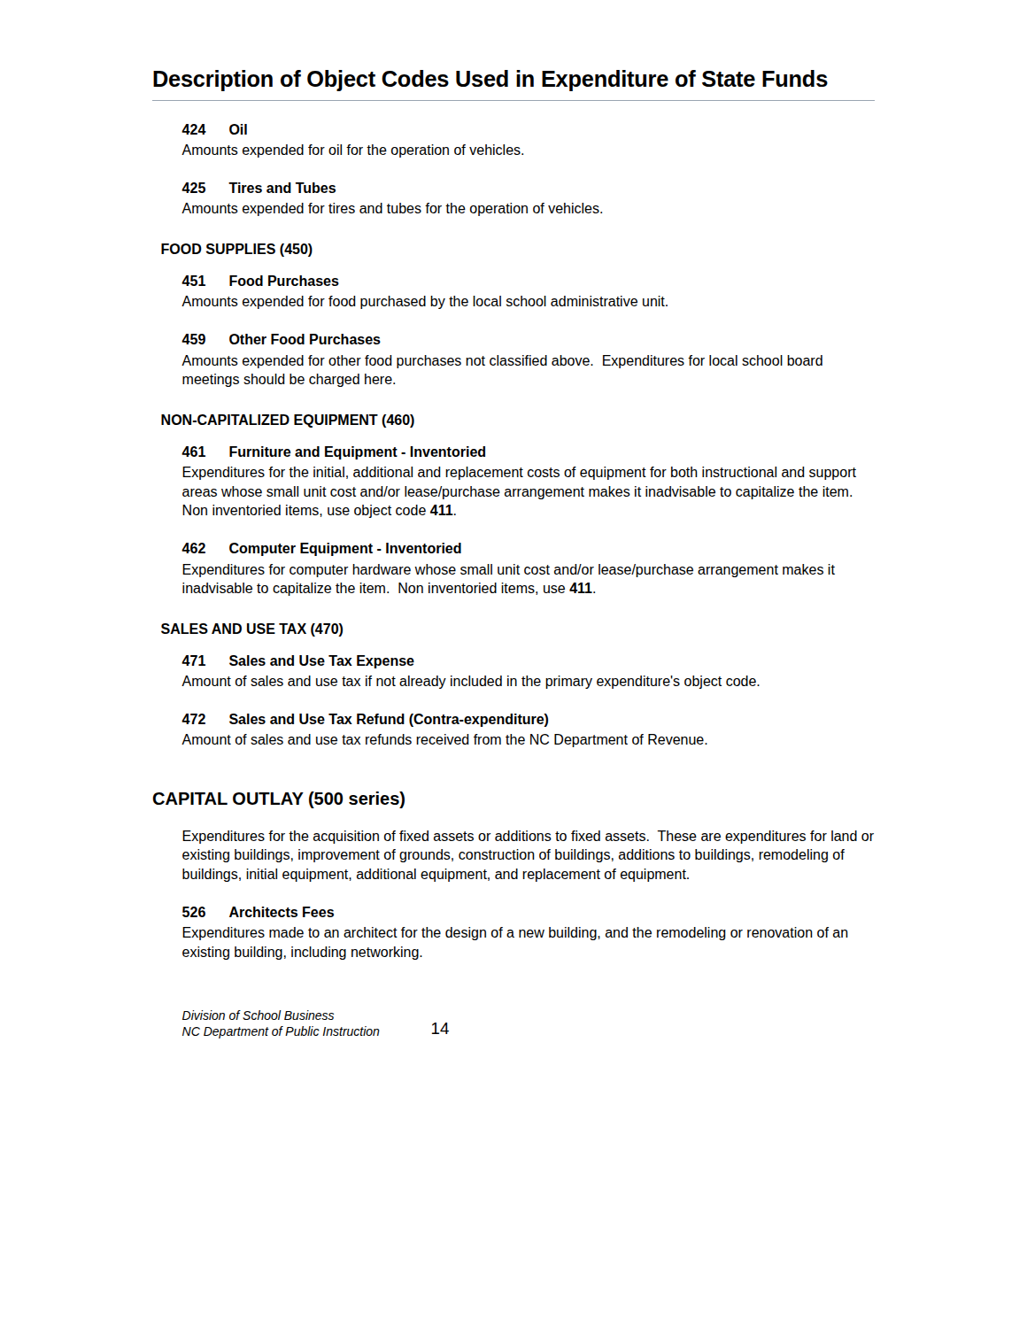Description of Object Codes Used in Expenditure of State Funds
424 Oil
Amounts expended for oil for the operation of vehicles.
425 Tires and Tubes
Amounts expended for tires and tubes for the operation of vehicles.
FOOD SUPPLIES (450)
451 Food Purchases
Amounts expended for food purchased by the local school administrative unit.
459 Other Food Purchases
Amounts expended for other food purchases not classified above. Expenditures for local school board meetings should be charged here.
NON-CAPITALIZED EQUIPMENT (460)
461 Furniture and Equipment - Inventoried
Expenditures for the initial, additional and replacement costs of equipment for both instructional and support areas whose small unit cost and/or lease/purchase arrangement makes it inadvisable to capitalize the item. Non inventoried items, use object code 411.
462 Computer Equipment - Inventoried
Expenditures for computer hardware whose small unit cost and/or lease/purchase arrangement makes it inadvisable to capitalize the item. Non inventoried items, use 411.
SALES AND USE TAX (470)
471 Sales and Use Tax Expense
Amount of sales and use tax if not already included in the primary expenditure's object code.
472 Sales and Use Tax Refund (Contra-expenditure)
Amount of sales and use tax refunds received from the NC Department of Revenue.
CAPITAL OUTLAY (500 series)
Expenditures for the acquisition of fixed assets or additions to fixed assets. These are expenditures for land or existing buildings, improvement of grounds, construction of buildings, additions to buildings, remodeling of buildings, initial equipment, additional equipment, and replacement of equipment.
526 Architects Fees
Expenditures made to an architect for the design of a new building, and the remodeling or renovation of an existing building, including networking.
Division of School Business
NC Department of Public Instruction
14